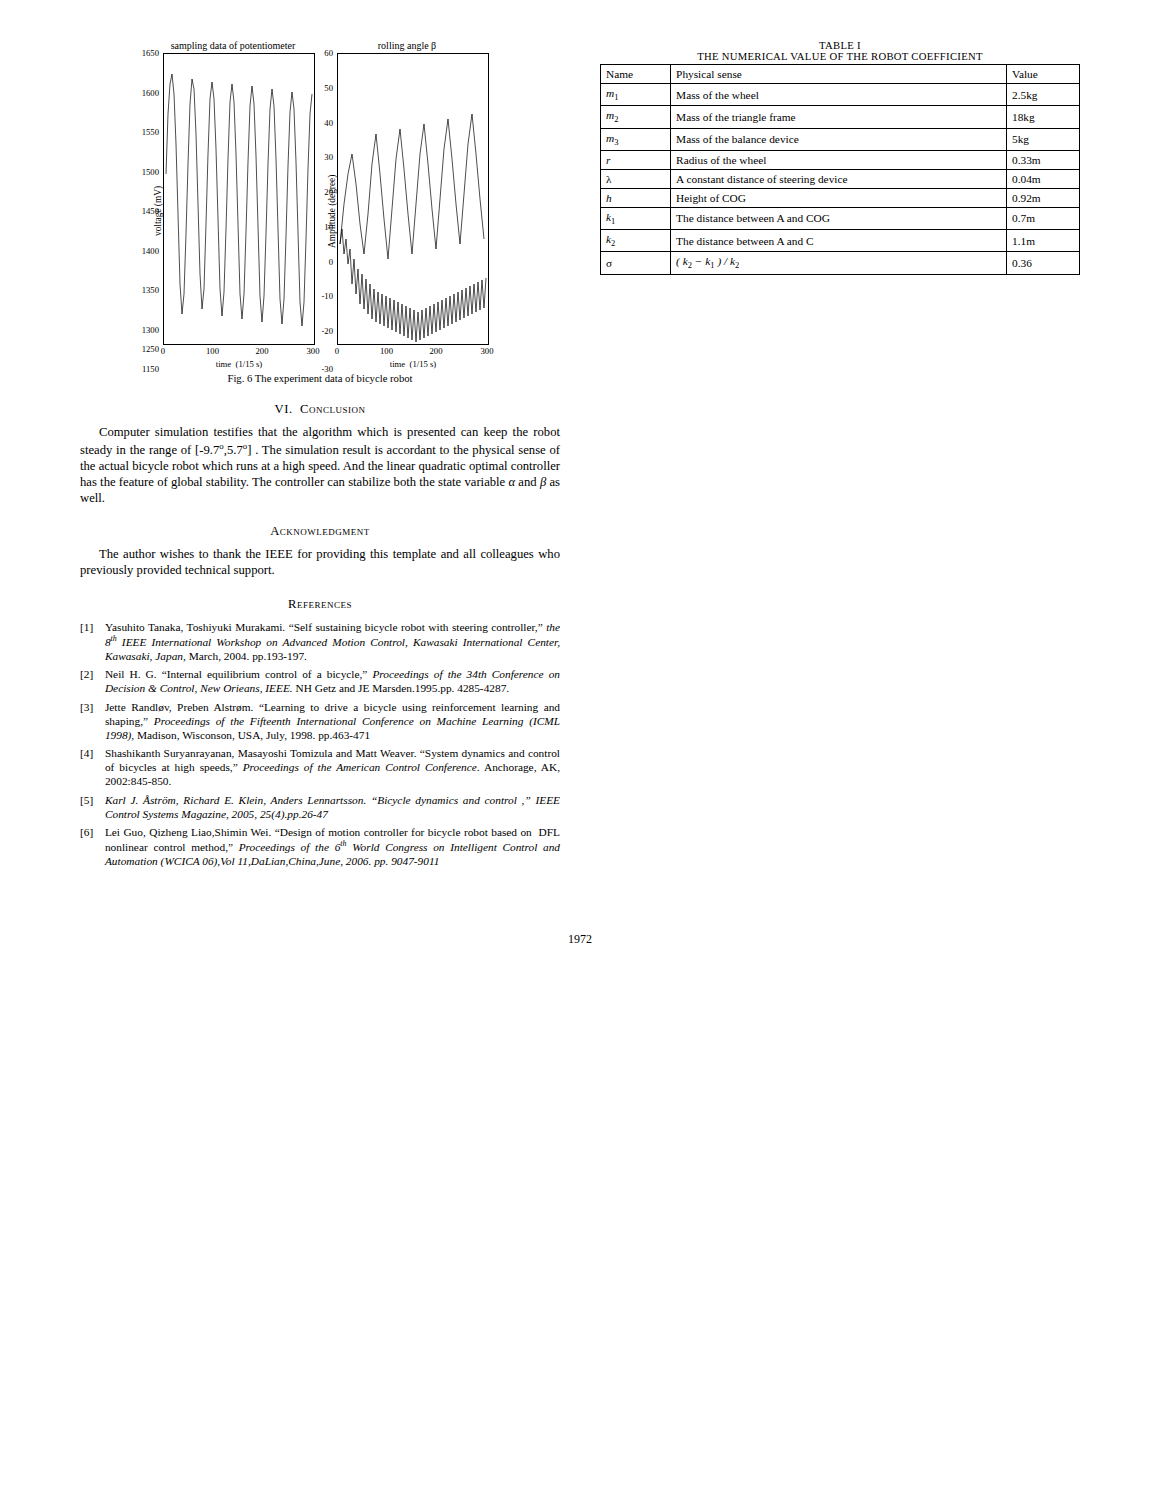sampling data of potentiometer
voltage (mV)
1650 1600 1550 1500 1450 1400 1350 1300 1250 1150
0 100 200 300
time (1/15 s)
rolling angle β
Amplitude (degree)
60 50 40 30 20 10 0 -10 -20 -30
0 100 200 300
time (1/15 s)
Fig. 6 The experiment data of bicycle robot
VI. Conclusion
Computer simulation testifies that the algorithm which is presented can keep the robot steady in the range of [-9.7o,5.7o] . The simulation result is accordant to the physical sense of the actual bicycle robot which runs at a high speed. And the linear quadratic optimal controller has the feature of global stability. The controller can stabilize both the state variable α and β as well.
Acknowledgment
The author wishes to thank the IEEE for providing this template and all colleagues who previously provided technical support.
References
Yasuhito Tanaka, Toshiyuki Murakami. “Self sustaining bicycle robot with steering controller,” the 8th IEEE International Workshop on Advanced Motion Control, Kawasaki International Center, Kawasaki, Japan, March, 2004. pp.193-197.
Neil H. G. “Internal equilibrium control of a bicycle,” Proceedings of the 34th Conference on Decision & Control, New Orieans, IEEE. NH Getz and JE Marsden.1995.pp. 4285-4287.
Jette Randløv, Preben Alstrøm. “Learning to drive a bicycle using reinforcement learning and shaping,” Proceedings of the Fifteenth International Conference on Machine Learning (ICML 1998), Madison, Wisconson, USA, July, 1998. pp.463-471
Shashikanth Suryanrayanan, Masayoshi Tomizula and Matt Weaver. “System dynamics and control of bicycles at high speeds,” Proceedings of the American Control Conference. Anchorage, AK, 2002:845-850.
Karl J. Åström, Richard E. Klein, Anders Lennartsson. “Bicycle dynamics and control ,” IEEE Control Systems Magazine, 2005, 25(4).pp.26-47
Lei Guo, Qizheng Liao,Shimin Wei. “Design of motion controller for bicycle robot based on DFL nonlinear control method,” Proceedings of the 6th World Congress on Intelligent Control and Automation (WCICA 06),Vol 11,DaLian,China,June, 2006. pp. 9047-9011
TABLE I
THE NUMERICAL VALUE OF THE ROBOT COEFFICIENT
| Name | Physical sense | Value |
| --- | --- | --- |
| m 1 | Mass of the wheel | 2.5kg |
| m 2 | Mass of the triangle frame | 18kg |
| m 3 | Mass of the balance device | 5kg |
| r | Radius of the wheel | 0.33m |
| λ | A constant distance of steering device | 0.04m |
| h | Height of COG | 0.92m |
| k 1 | The distance between A and COG | 0.7m |
| k 2 | The distance between A and C | 1.1m |
| σ | ( k 2 − k 1 ) / k 2 | 0.36 |
1972